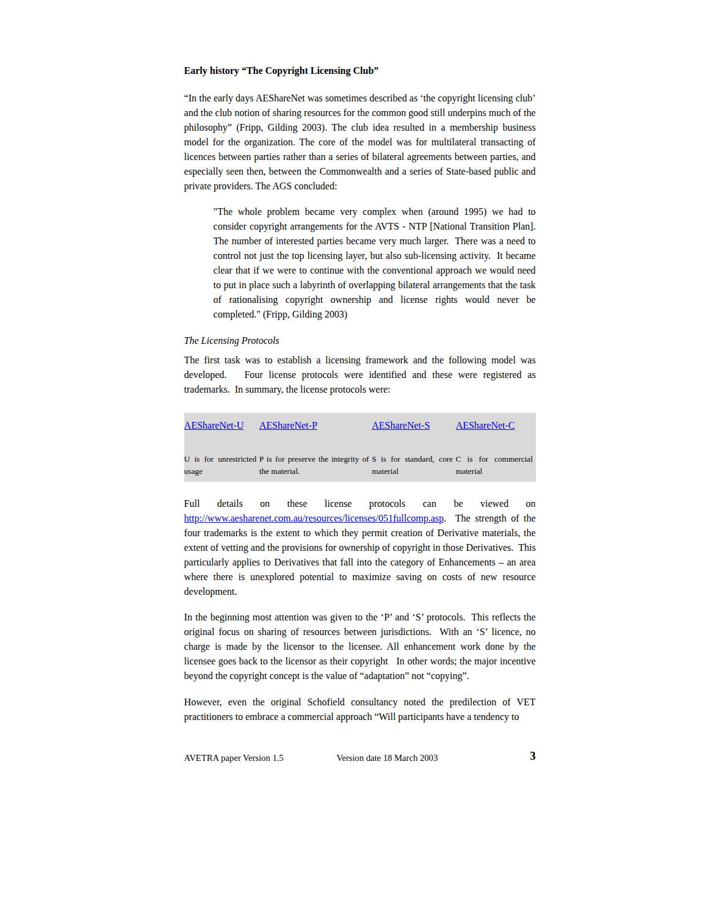Early history “The Copyright Licensing Club”
“In the early days AEShareNet was sometimes described as ‘the copyright licensing club’ and the club notion of sharing resources for the common good still underpins much of the philosophy” (Fripp, Gilding 2003). The club idea resulted in a membership business model for the organization. The core of the model was for multilateral transacting of licences between parties rather than a series of bilateral agreements between parties, and especially seen then, between the Commonwealth and a series of State-based public and private providers. The AGS concluded:
"The whole problem became very complex when (around 1995) we had to consider copyright arrangements for the AVTS - NTP [National Transition Plan]. The number of interested parties became very much larger. There was a need to control not just the top licensing layer, but also sub-licensing activity. It became clear that if we were to continue with the conventional approach we would need to put in place such a labyrinth of overlapping bilateral arrangements that the task of rationalising copyright ownership and license rights would never be completed." (Fripp, Gilding 2003)
The Licensing Protocols
The first task was to establish a licensing framework and the following model was developed. Four license protocols were identified and these were registered as trademarks. In summary, the license protocols were:
| AEShareNet-U | AEShareNet-P | AEShareNet-S | AEShareNet-C |
| U is for unrestricted usage | P is for preserve the integrity of the material. | S is for standard, core material | C is for commercial material |
Full details on these license protocols can be viewed on http://www.aesharenet.com.au/resources/licenses/051fullcomp.asp. The strength of the four trademarks is the extent to which they permit creation of Derivative materials, the extent of vetting and the provisions for ownership of copyright in those Derivatives. This particularly applies to Derivatives that fall into the category of Enhancements – an area where there is unexplored potential to maximize saving on costs of new resource development.
In the beginning most attention was given to the ‘P’ and ‘S’ protocols. This reflects the original focus on sharing of resources between jurisdictions. With an ‘S’ licence, no charge is made by the licensor to the licensee. All enhancement work done by the licensee goes back to the licensor as their copyright In other words; the major incentive beyond the copyright concept is the value of “adaptation” not “copying”.
However, even the original Schofield consultancy noted the predilection of VET practitioners to embrace a commercial approach “Will participants have a tendency to
AVETRA paper Version 1.5
Version date 18 March 2003
3